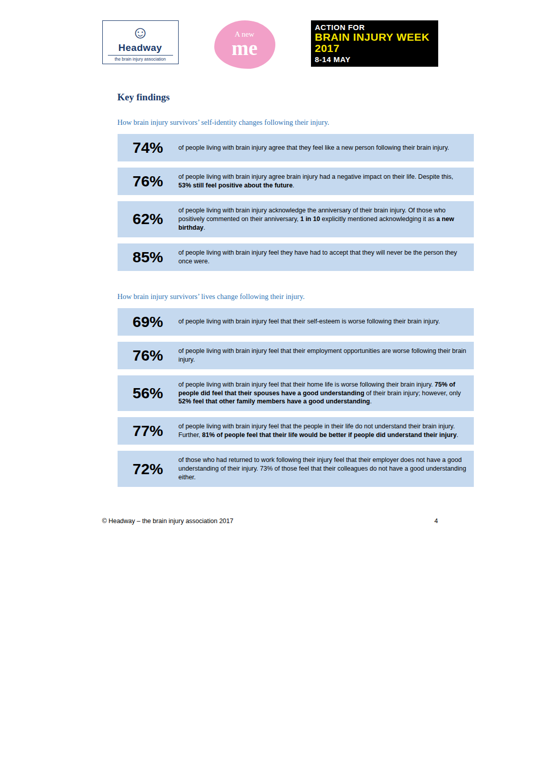☺
Headway
the brain injury association
A new me
ACTION FOR
BRAIN INJURY WEEK 2017
8-14 MAY
Key findings
How brain injury survivors’ self-identity changes following their injury.
74%
of people living with brain injury agree that they feel like a new person following their brain injury.
76%
of people living with brain injury agree brain injury had a negative impact on their life. Despite this, 53% still feel positive about the future.
62%
of people living with brain injury acknowledge the anniversary of their brain injury. Of those who positively commented on their anniversary, 1 in 10 explicitly mentioned acknowledging it as a new birthday.
85%
of people living with brain injury feel they have had to accept that they will never be the person they once were.
How brain injury survivors’ lives change following their injury.
69%
of people living with brain injury feel that their self-esteem is worse following their brain injury.
76%
of people living with brain injury feel that their employment opportunities are worse following their brain injury.
56%
of people living with brain injury feel that their home life is worse following their brain injury. 75% of people did feel that their spouses have a good understanding of their brain injury; however, only 52% feel that other family members have a good understanding.
77%
of people living with brain injury feel that the people in their life do not understand their brain injury. Further, 81% of people feel that their life would be better if people did understand their injury.
72%
of those who had returned to work following their injury feel that their employer does not have a good understanding of their injury. 73% of those feel that their colleagues do not have a good understanding either.
© Headway – the brain injury association 2017
4